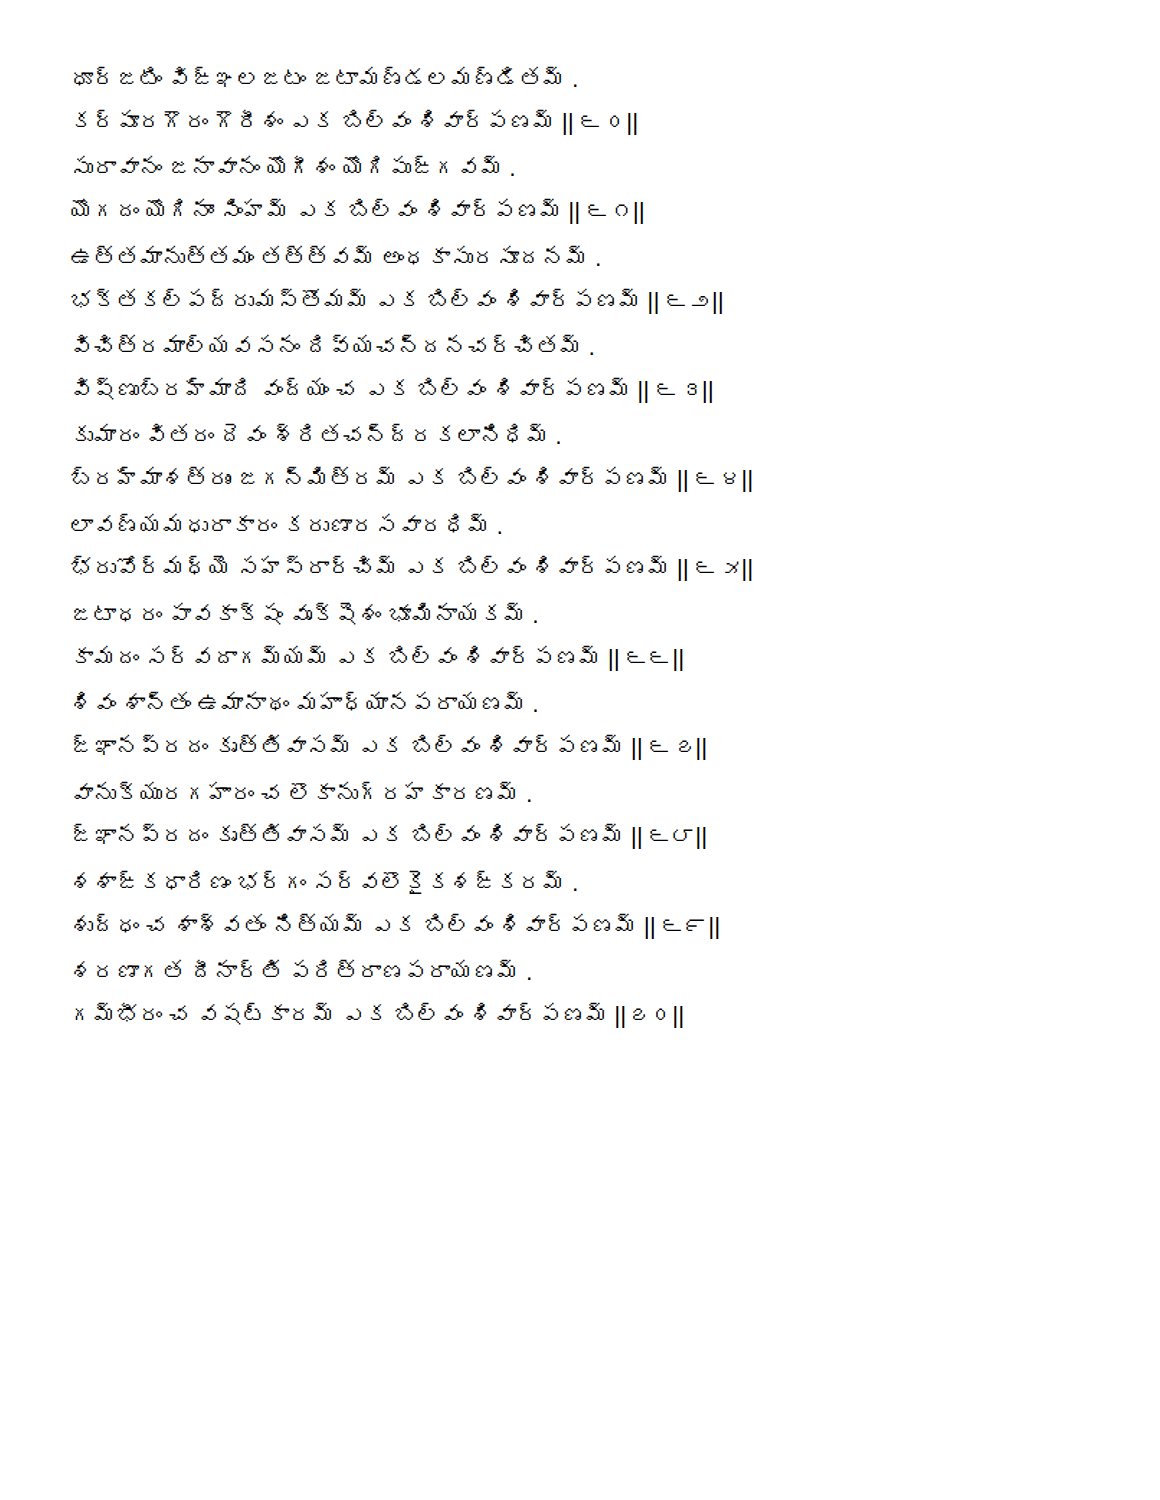ధూర్జటిం విఙ్ఞలజటం జటామణ్డలమణ్డితమ్ . కర్పూరగౌరం గౌరీశం ఎక బిల్వం శివార్పణమ్ || ౬౦||
సురావానం జనావానం యొగీశం యొగిపుఙ్గవమ్ . యొగదం యొగినాం సింహమ్ ఎక బిల్వం శివార్పణమ్ || ౬౧||
ఉత్తమానుత్తమం తత్త్వమ్ అంధకాసురసూదనమ్ . భక్తకల్పద్రుమస్తొమమ్ ఎక బిల్వం శివార్పణమ్ || ౬౨||
విచిత్రమాల్యవసనం దివ్యచన్దనచర్చితమ్ . విష్ణుబ్రహ్మాది వంద్యం చ ఎక బిల్వం శివార్పణమ్ || ౬౩||
కుమారం వితరం దెవం శ్రితచన్ద్రకలానిధిమ్ . బ్రహ్మాశత్రుం జగన్మిత్రమ్ ఎక బిల్వం శివార్పణమ్ || ౬౪||
లావణ్యమధురాకారం కరుణారసవారధిమ్ . భ్రువోర్మధ్యె సహస్రార్చిమ్ ఎక బిల్వం శివార్పణమ్ || ౬౫||
జటాధరం పావకాక్షం వృక్షెశం భూమినాయకమ్ . కామదం సర్వదాగమ్యమ్ ఎక బిల్వం శివార్పణమ్ || ౬౬||
శివం శాన్తం ఉమానాథం మహాధ్యానపరాయణమ్ . జ్ఞానప్రదం కృత్తివాసమ్ ఎక బిల్వం శివార్పణమ్ || ౬౭||
వానుక్యురగహారం చ లొకానుగ్రహకారణమ్ . జ్ఞానప్రదం కృత్తివాసమ్ ఎక బిల్వం శివార్పణమ్ || ౬౮||
శశాఙ్కధారిణం భర్గం సర్వలొకైకశఙ్కరమ్ . శుద్ధం చ శాశ్వతం నిత్యమ్ ఎక బిల్వం శివార్పణమ్ || ౬౯||
శరణాగత దీనార్తి పరిత్రాణపరాయణమ్ . గమ్భీరం చ వషట్కారమ్ ఎక బిల్వం శివార్పణమ్ ||౭౦||